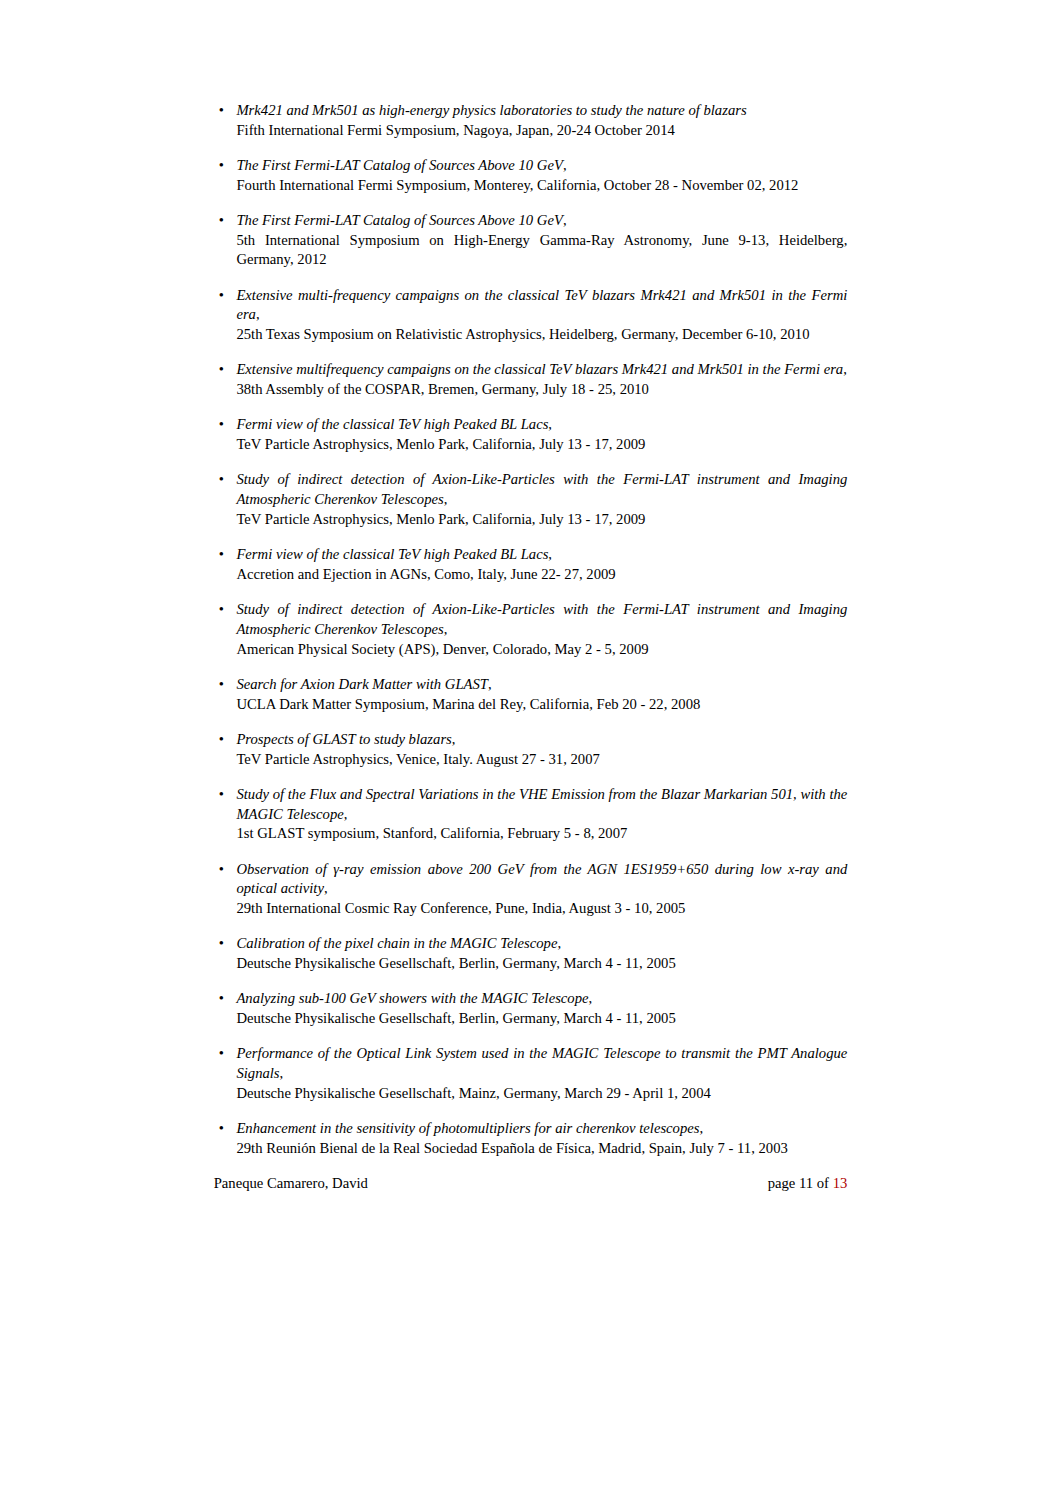Mrk421 and Mrk501 as high-energy physics laboratories to study the nature of blazars Fifth International Fermi Symposium, Nagoya, Japan, 20-24 October 2014
The First Fermi-LAT Catalog of Sources Above 10 GeV, Fourth International Fermi Symposium, Monterey, California, October 28 - November 02, 2012
The First Fermi-LAT Catalog of Sources Above 10 GeV, 5th International Symposium on High-Energy Gamma-Ray Astronomy, June 9-13, Heidelberg, Germany, 2012
Extensive multi-frequency campaigns on the classical TeV blazars Mrk421 and Mrk501 in the Fermi era, 25th Texas Symposium on Relativistic Astrophysics, Heidelberg, Germany, December 6-10, 2010
Extensive multifrequency campaigns on the classical TeV blazars Mrk421 and Mrk501 in the Fermi era, 38th Assembly of the COSPAR, Bremen, Germany, July 18 - 25, 2010
Fermi view of the classical TeV high Peaked BL Lacs, TeV Particle Astrophysics, Menlo Park, California, July 13 - 17, 2009
Study of indirect detection of Axion-Like-Particles with the Fermi-LAT instrument and Imaging Atmospheric Cherenkov Telescopes, TeV Particle Astrophysics, Menlo Park, California, July 13 - 17, 2009
Fermi view of the classical TeV high Peaked BL Lacs, Accretion and Ejection in AGNs, Como, Italy, June 22- 27, 2009
Study of indirect detection of Axion-Like-Particles with the Fermi-LAT instrument and Imaging Atmospheric Cherenkov Telescopes, American Physical Society (APS), Denver, Colorado, May 2 - 5, 2009
Search for Axion Dark Matter with GLAST, UCLA Dark Matter Symposium, Marina del Rey, California, Feb 20 - 22, 2008
Prospects of GLAST to study blazars, TeV Particle Astrophysics, Venice, Italy. August 27 - 31, 2007
Study of the Flux and Spectral Variations in the VHE Emission from the Blazar Markarian 501, with the MAGIC Telescope, 1st GLAST symposium, Stanford, California, February 5 - 8, 2007
Observation of γ-ray emission above 200 GeV from the AGN 1ES1959+650 during low x-ray and optical activity, 29th International Cosmic Ray Conference, Pune, India, August 3 - 10, 2005
Calibration of the pixel chain in the MAGIC Telescope, Deutsche Physikalische Gesellschaft, Berlin, Germany, March 4 - 11, 2005
Analyzing sub-100 GeV showers with the MAGIC Telescope, Deutsche Physikalische Gesellschaft, Berlin, Germany, March 4 - 11, 2005
Performance of the Optical Link System used in the MAGIC Telescope to transmit the PMT Analogue Signals, Deutsche Physikalische Gesellschaft, Mainz, Germany, March 29 - April 1, 2004
Enhancement in the sensitivity of photomultipliers for air cherenkov telescopes, 29th Reunión Bienal de la Real Sociedad Española de Física, Madrid, Spain, July 7 - 11, 2003
Paneque Camarero, David
page 11 of 13